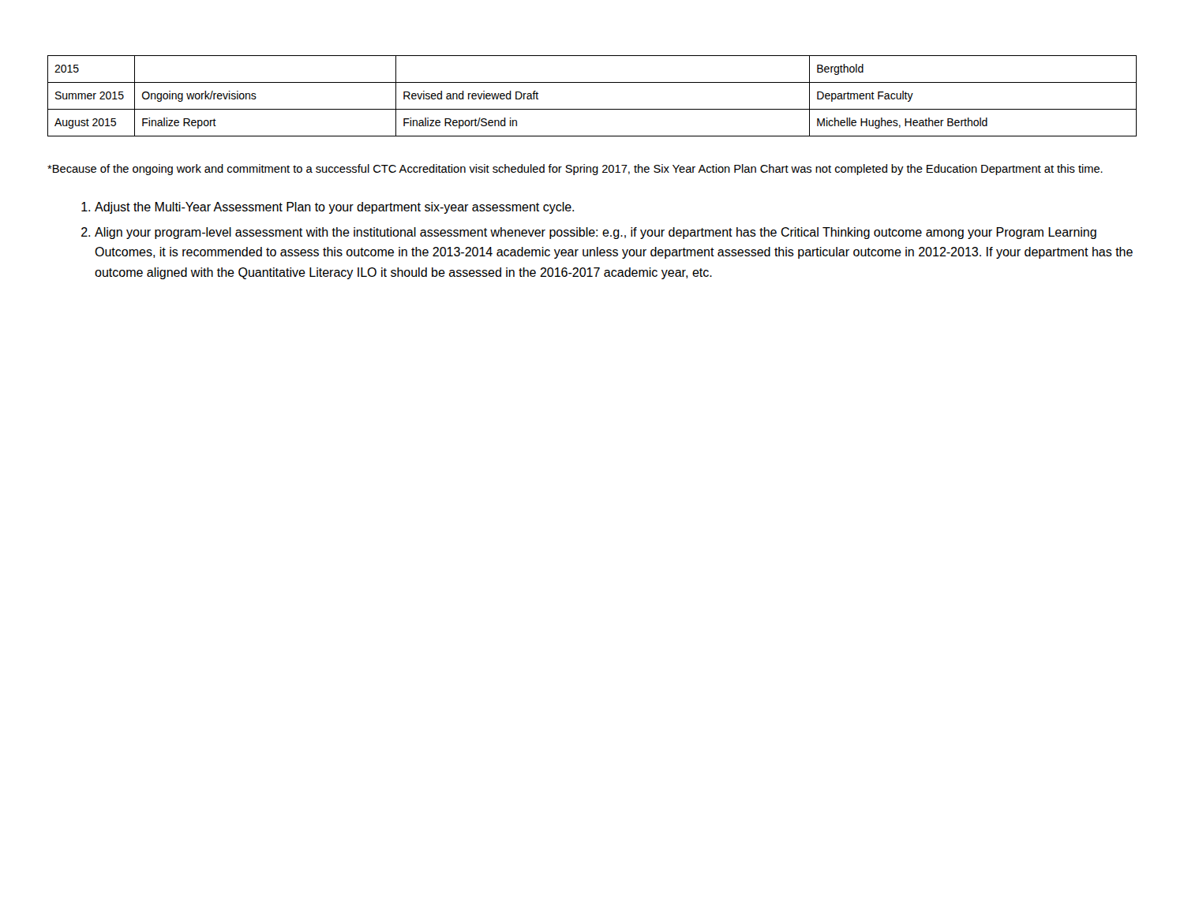| 2015 | | | Bergthold |
| Summer 2015 | Ongoing work/revisions | Revised and reviewed Draft | Department Faculty |
| August 2015 | Finalize Report | Finalize Report/Send in | Michelle Hughes, Heather Berthold |
*Because of the ongoing work and commitment to a successful CTC Accreditation visit scheduled for Spring 2017, the Six Year Action Plan Chart was not completed by the Education Department at this time.
Adjust the Multi-Year Assessment Plan to your department six-year assessment cycle.
Align your program-level assessment with the institutional assessment whenever possible: e.g., if your department has the Critical Thinking outcome among your Program Learning Outcomes, it is recommended to assess this outcome in the 2013-2014 academic year unless your department assessed this particular outcome in 2012-2013. If your department has the outcome aligned with the Quantitative Literacy ILO it should be assessed in the 2016-2017 academic year, etc.